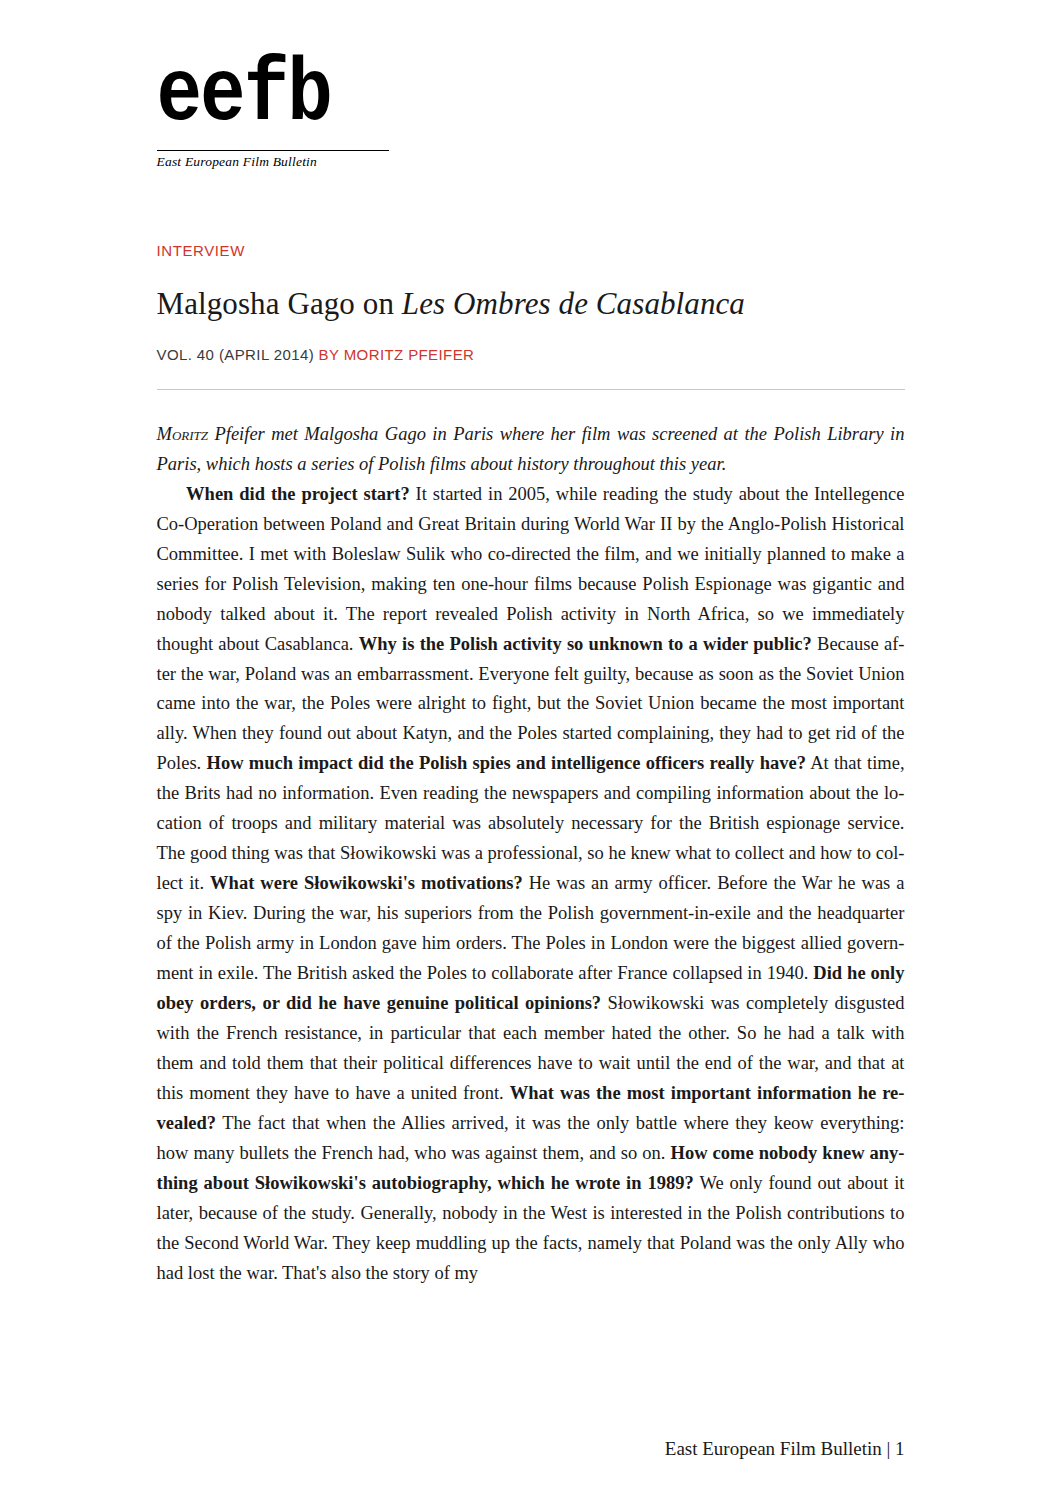eefb
East European Film Bulletin
INTERVIEW
Malgosha Gago on Les Ombres de Casablanca
VOL. 40 (APRIL 2014) BY MORITZ PFEIFER
Moritz Pfeifer met Malgosha Gago in Paris where her film was screened at the Polish Library in Paris, which hosts a series of Polish films about history throughout this year.
When did the project start? It started in 2005, while reading the study about the Intellegence Co-Operation between Poland and Great Britain during World War II by the Anglo-Polish Historical Committee. I met with Boleslaw Sulik who co-directed the film, and we initially planned to make a series for Polish Television, making ten one-hour films because Polish Espionage was gigantic and nobody talked about it. The report revealed Polish activity in North Africa, so we immediately thought about Casablanca. Why is the Polish activity so unknown to a wider public? Because after the war, Poland was an embarrassment. Everyone felt guilty, because as soon as the Soviet Union came into the war, the Poles were alright to fight, but the Soviet Union became the most important ally. When they found out about Katyn, and the Poles started complaining, they had to get rid of the Poles. How much impact did the Polish spies and intelligence officers really have? At that time, the Brits had no information. Even reading the newspapers and compiling information about the location of troops and military material was absolutely necessary for the British espionage service. The good thing was that Słowikowski was a professional, so he knew what to collect and how to collect it. What were Słowikowski's motivations? He was an army officer. Before the War he was a spy in Kiev. During the war, his superiors from the Polish government-in-exile and the headquarter of the Polish army in London gave him orders. The Poles in London were the biggest allied government in exile. The British asked the Poles to collaborate after France collapsed in 1940. Did he only obey orders, or did he have genuine political opinions? Słowikowski was completely disgusted with the French resistance, in particular that each member hated the other. So he had a talk with them and told them that their political differences have to wait until the end of the war, and that at this moment they have to have a united front. What was the most important information he revealed? The fact that when the Allies arrived, it was the only battle where they keow everything: how many bullets the French had, who was against them, and so on. How come nobody knew anything about Słowikowski's autobiography, which he wrote in 1989? We only found out about it later, because of the study. Generally, nobody in the West is interested in the Polish contributions to the Second World War. They keep muddling up the facts, namely that Poland was the only Ally who had lost the war. That's also the story of my
East European Film Bulletin | 1